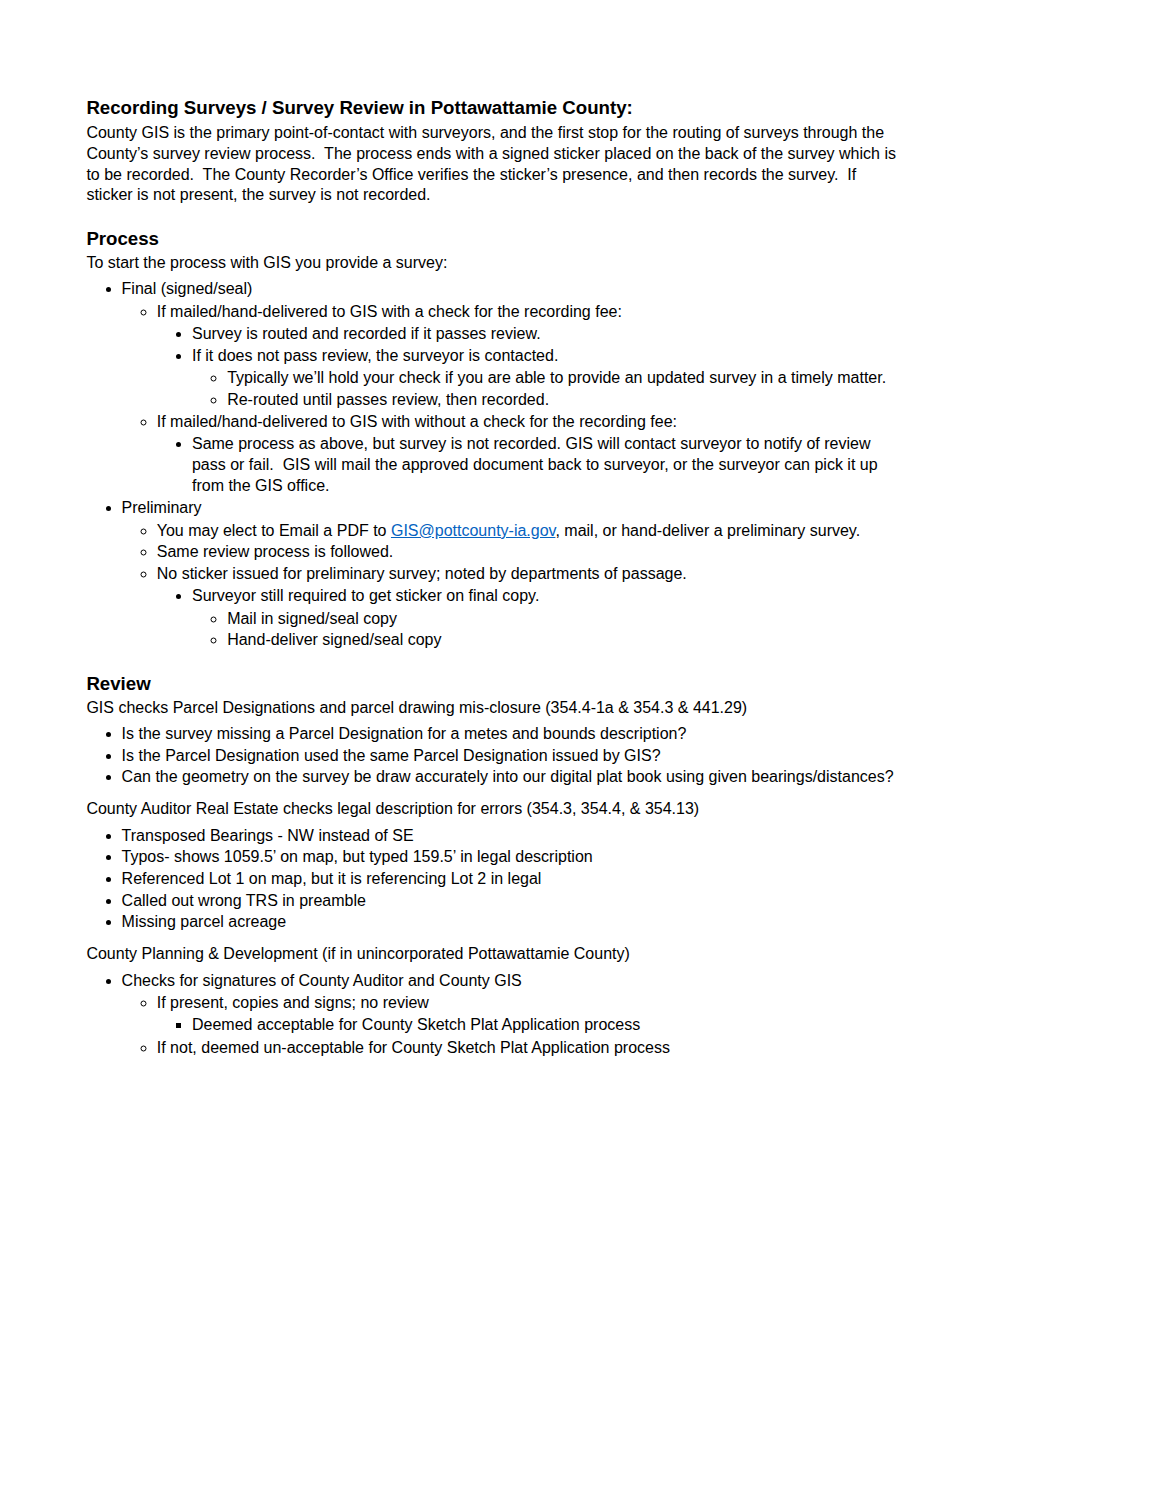Recording Surveys / Survey Review in Pottawattamie County:
County GIS is the primary point-of-contact with surveyors, and the first stop for the routing of surveys through the County’s survey review process. The process ends with a signed sticker placed on the back of the survey which is to be recorded. The County Recorder’s Office verifies the sticker’s presence, and then records the survey. If sticker is not present, the survey is not recorded.
Process
To start the process with GIS you provide a survey:
Final (signed/seal)
If mailed/hand-delivered to GIS with a check for the recording fee:
Survey is routed and recorded if it passes review.
If it does not pass review, the surveyor is contacted.
Typically we’ll hold your check if you are able to provide an updated survey in a timely matter.
Re-routed until passes review, then recorded.
If mailed/hand-delivered to GIS with without a check for the recording fee:
Same process as above, but survey is not recorded. GIS will contact surveyor to notify of review pass or fail. GIS will mail the approved document back to surveyor, or the surveyor can pick it up from the GIS office.
Preliminary
You may elect to Email a PDF to GIS@pottcounty-ia.gov, mail, or hand-deliver a preliminary survey.
Same review process is followed.
No sticker issued for preliminary survey; noted by departments of passage.
Surveyor still required to get sticker on final copy.
Mail in signed/seal copy
Hand-deliver signed/seal copy
Review
GIS checks Parcel Designations and parcel drawing mis-closure (354.4-1a & 354.3 & 441.29)
Is the survey missing a Parcel Designation for a metes and bounds description?
Is the Parcel Designation used the same Parcel Designation issued by GIS?
Can the geometry on the survey be draw accurately into our digital plat book using given bearings/distances?
County Auditor Real Estate checks legal description for errors (354.3, 354.4, & 354.13)
Transposed Bearings - NW instead of SE
Typos- shows 1059.5’ on map, but typed 159.5’ in legal description
Referenced Lot 1 on map, but it is referencing Lot 2 in legal
Called out wrong TRS in preamble
Missing parcel acreage
County Planning & Development (if in unincorporated Pottawattamie County)
Checks for signatures of County Auditor and County GIS
If present, copies and signs; no review
Deemed acceptable for County Sketch Plat Application process
If not, deemed un-acceptable for County Sketch Plat Application process